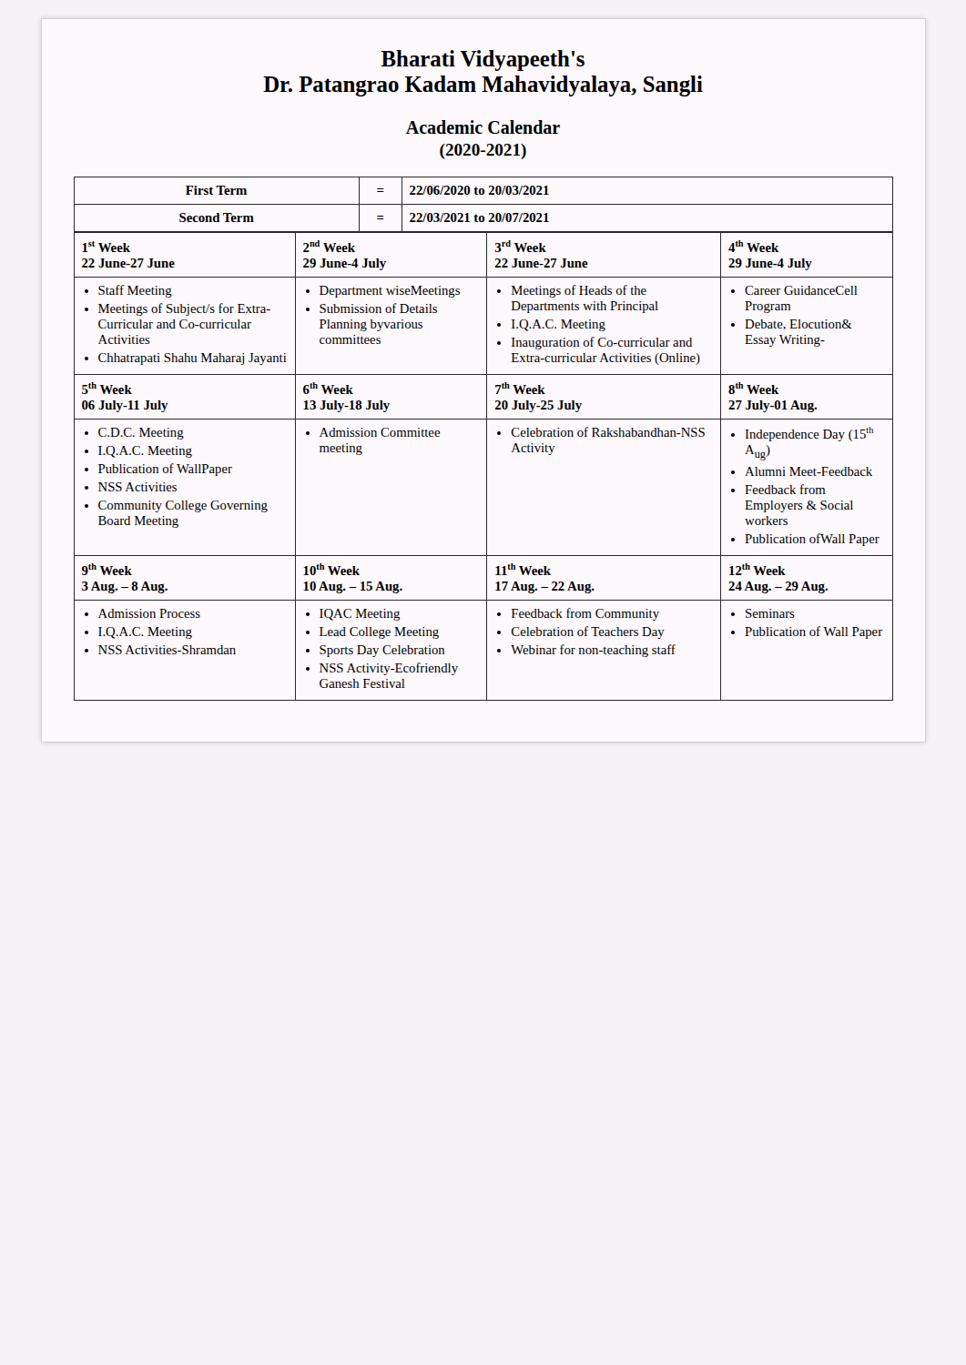Bharati Vidyapeeth'sDr. Patangrao Kadam Mahavidyalaya, Sangli
Academic Calendar
(2020-2021)
| First Term | = | 22/06/2020 to 20/03/2021 |
| Second Term | = | 22/03/2021 to 20/07/2021 |
| 1 st Week 22 June-27 June | 2 nd Week 29 June-4 July | 3 rd Week 22 June-27 June | 4 th Week 29 June-4 July |
| --- | --- | --- | --- |
| Staff Meeting Meetings of Subject/s for Extra-Curricular and Co-curricular Activities Chhatrapati Shahu Maharaj Jayanti | Department wiseMeetings Submission of Details Planning byvarious committees | Meetings of Heads of the Departments with Principal I.Q.A.C. Meeting Inauguration of Co-curricular and Extra-curricular Activities (Online) | Career GuidanceCell Program Debate, Elocution& Essay Writing- |
| 5 th Week 06 July-11 July | 6 th Week 13 July-18 July | 7 th Week 20 July-25 July | 8 th Week 27 July-01 Aug. |
| C.D.C. Meeting I.Q.A.C. Meeting Publication of WallPaper NSS Activities Community College Governing Board Meeting | Admission Committee meeting | Celebration of Rakshabandhan-NSS Activity | Independence Day (15 th A ug ) Alumni Meet-Feedback Feedback from Employers & Social workers Publication ofWall Paper |
| 9 th Week 3 Aug. – 8 Aug. | 10 th Week 10 Aug. – 15 Aug. | 11 th Week 17 Aug. – 22 Aug. | 12 th Week 24 Aug. – 29 Aug. |
| Admission Process I.Q.A.C. Meeting NSS Activities-Shramdan | IQAC Meeting Lead College Meeting Sports Day Celebration NSS Activity-Ecofriendly Ganesh Festival | Feedback from Community Celebration of Teachers Day Webinar for non-teaching staff | Seminars Publication of Wall Paper |